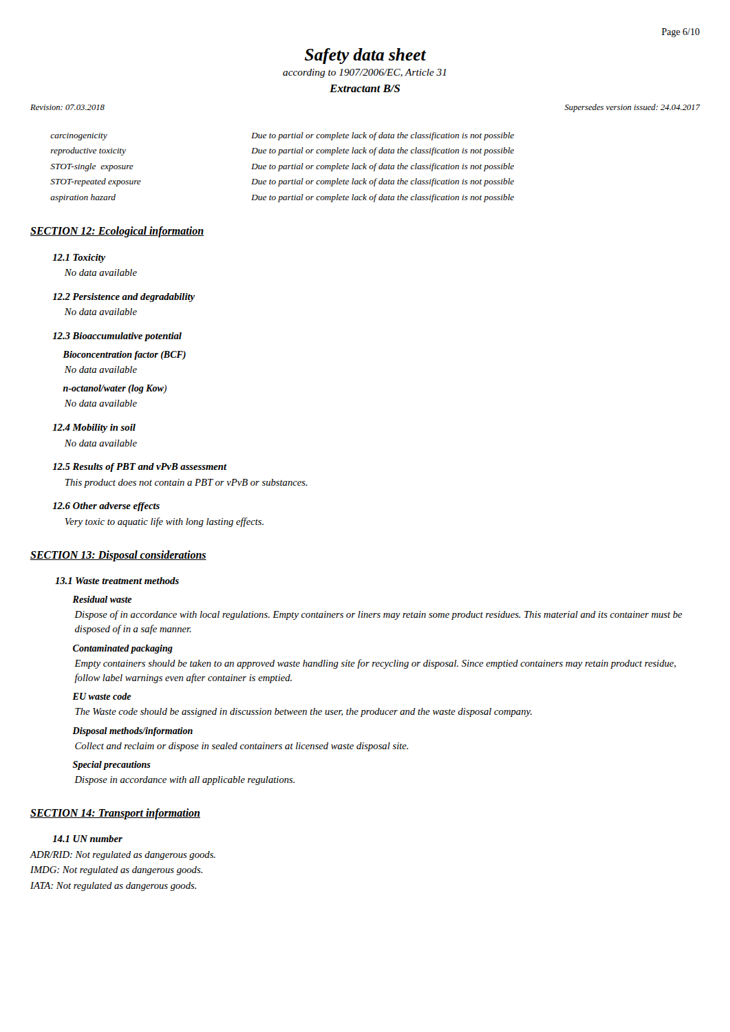Page 6/10
Safety data sheet according to 1907/2006/EC, Article 31 Extractant B/S
Revision: 07.03.2018 Supersedes version issued: 24.04.2017
| carcinogenicity | Due to partial or complete lack of data the classification is not possible |
| reproductive toxicity | Due to partial or complete lack of data the classification is not possible |
| STOT-single exposure | Due to partial or complete lack of data the classification is not possible |
| STOT-repeated exposure | Due to partial or complete lack of data the classification is not possible |
| aspiration hazard | Due to partial or complete lack of data the classification is not possible |
SECTION 12: Ecological information
12.1 Toxicity
No data available
12.2 Persistence and degradability
No data available
12.3 Bioaccumulative potential
Bioconcentration factor (BCF)
No data available
n-octanol/water (log Kow)
No data available
12.4 Mobility in soil
No data available
12.5 Results of PBT and vPvB assessment
This product does not contain a PBT or vPvB or substances.
12.6 Other adverse effects
Very toxic to aquatic life with long lasting effects.
SECTION 13: Disposal considerations
13.1 Waste treatment methods
Residual waste
Dispose of in accordance with local regulations. Empty containers or liners may retain some product residues. This material and its container must be disposed of in a safe manner.
Contaminated packaging
Empty containers should be taken to an approved waste handling site for recycling or disposal. Since emptied containers may retain product residue, follow label warnings even after container is emptied.
EU waste code
The Waste code should be assigned in discussion between the user, the producer and the waste disposal company.
Disposal methods/information
Collect and reclaim or dispose in sealed containers at licensed waste disposal site.
Special precautions
Dispose in accordance with all applicable regulations.
SECTION 14: Transport information
14.1 UN number
ADR/RID: Not regulated as dangerous goods.
IMDG: Not regulated as dangerous goods.
IATA: Not regulated as dangerous goods.